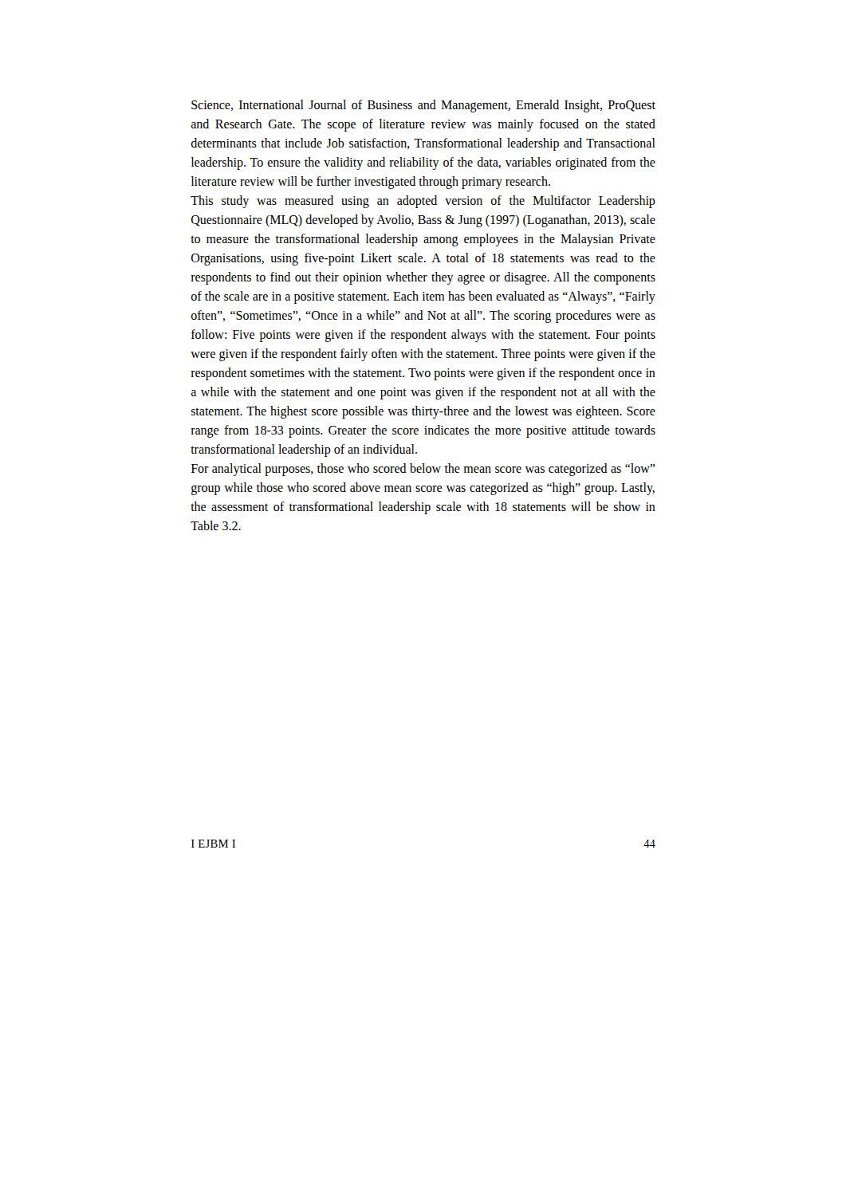Science, International Journal of Business and Management, Emerald Insight, ProQuest and Research Gate. The scope of literature review was mainly focused on the stated determinants that include Job satisfaction, Transformational leadership and Transactional leadership. To ensure the validity and reliability of the data, variables originated from the literature review will be further investigated through primary research.
This study was measured using an adopted version of the Multifactor Leadership Questionnaire (MLQ) developed by Avolio, Bass & Jung (1997) (Loganathan, 2013), scale to measure the transformational leadership among employees in the Malaysian Private Organisations, using five-point Likert scale. A total of 18 statements was read to the respondents to find out their opinion whether they agree or disagree. All the components of the scale are in a positive statement. Each item has been evaluated as “Always”, “Fairly often”, “Sometimes”, “Once in a while” and Not at all”. The scoring procedures were as follow: Five points were given if the respondent always with the statement. Four points were given if the respondent fairly often with the statement. Three points were given if the respondent sometimes with the statement. Two points were given if the respondent once in a while with the statement and one point was given if the respondent not at all with the statement. The highest score possible was thirty-three and the lowest was eighteen. Score range from 18-33 points. Greater the score indicates the more positive attitude towards transformational leadership of an individual.
For analytical purposes, those who scored below the mean score was categorized as “low” group while those who scored above mean score was categorized as “high” group. Lastly, the assessment of transformational leadership scale with 18 statements will be show in Table 3.2.
I EJBM I 44